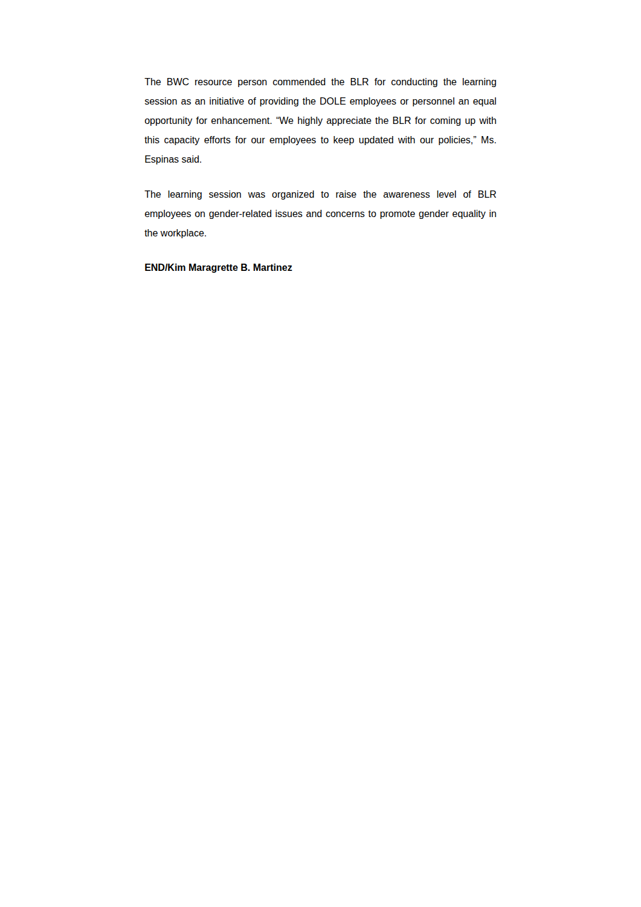The BWC resource person commended the BLR for conducting the learning session as an initiative of providing the DOLE employees or personnel an equal opportunity for enhancement. “We highly appreciate the BLR for coming up with this capacity efforts for our employees to keep updated with our policies,” Ms. Espinas said.
The learning session was organized to raise the awareness level of BLR employees on gender-related issues and concerns to promote gender equality in the workplace.
END/Kim Maragrette B. Martinez